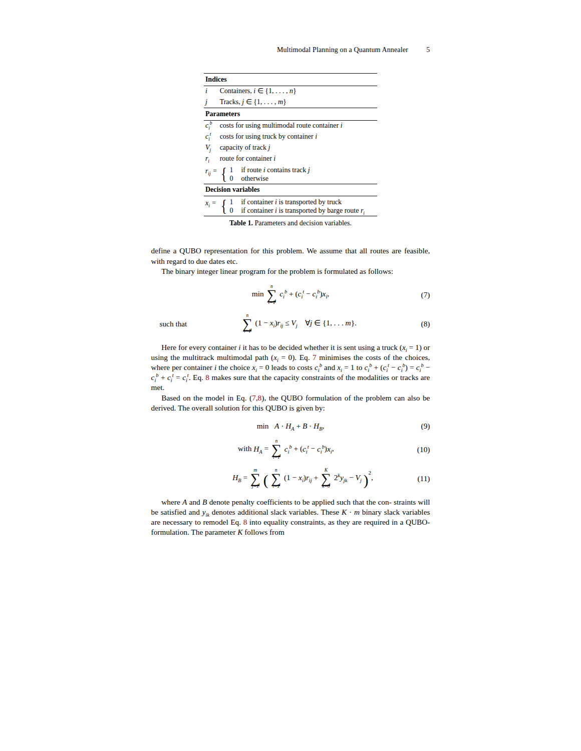Multimodal Planning on a Quantum Annealer 5
| Indices |
| i | Containers, i ∈ {1, . . . , n } |
| j | Tracks, j ∈ {1, . . . , m } |
| Parameters |
| c i b | costs for using multimodal route container i |
| c i t | costs for using truck by container i |
| V j | capacity of track j |
| r i | route for container i |
| r ij = | { 1 if route i contains track j 0 otherwise |
| Decision variables |
| x i = | { 1 if container i is transported by truck 0 if container i is transported by barge route r i |
Table 1. Parameters and decision variables.
define a QUBO representation for this problem. We assume that all routes are feasible, with regard to due dates etc.
The binary integer linear program for the problem is formulated as follows:
min n ∑ i=1 cib + (cit − cib)xi, (7)
such that n ∑ i=1 (1 − xi)rij ≤ Vj ∀j ∈ {1, . . . m}. (8)
Here for every container i it has to be decided whether it is sent using a truck (xi = 1) or using the multitrack multimodal path (xi = 0). Eq. 7 minimises the costs of the choices, where per container i the choice xi = 0 leads to costs cib and xi = 1 to cib + (cit − cib) = cib − cib + cit = cit. Eq. 8 makes sure that the capacity constraints of the modalities or tracks are met.
Based on the model in Eq. (7,8), the QUBO formulation of the problem can also be derived. The overall solution for this QUBO is given by:
min A · HA + B · HB, (9)
with HA = n ∑ i=1 cib + (cit − cib)xi, (10)
HB = m ∑ j=1 ( n ∑ i=1 (1 − xi)rij + K ∑ k=0 2kyjk − Vj ) 2, (11)
where A and B denote penalty coefficients to be applied such that the con- straints will be satisfied and yik denotes additional slack variables. These K · m binary slack variables are necessary to remodel Eq. 8 into equality constraints, as they are required in a QUBO-formulation. The parameter K follows from